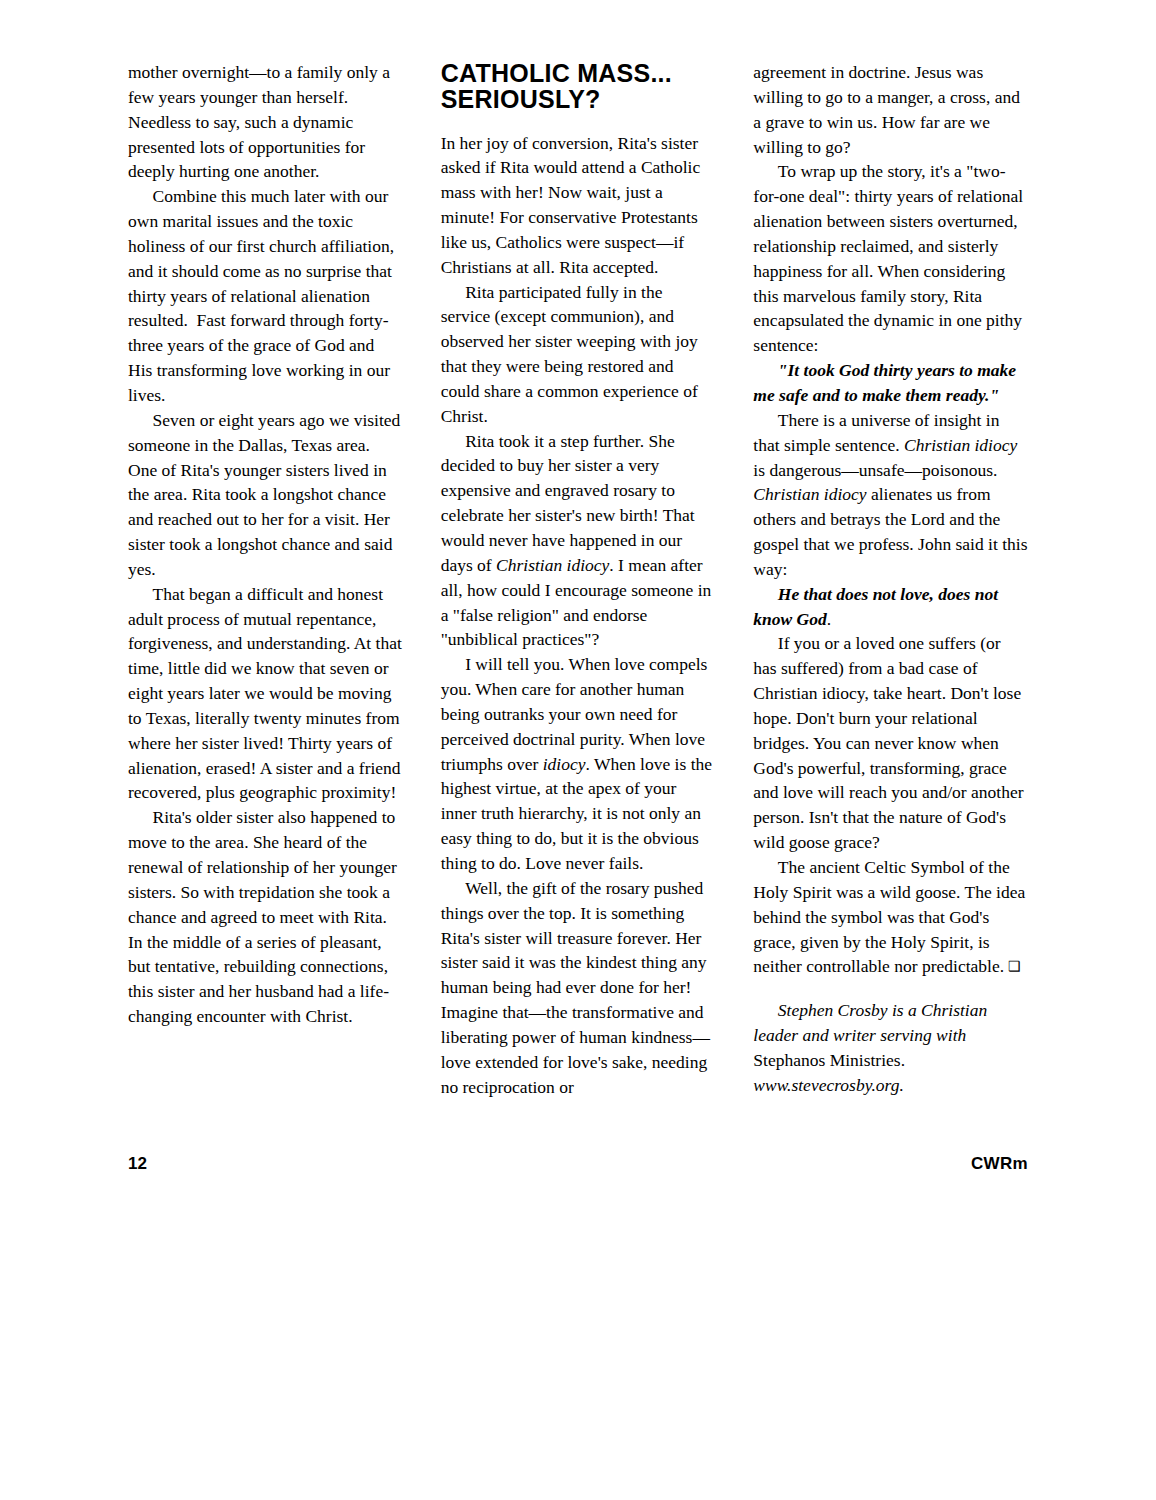mother overnight—to a family only a few years younger than herself. Needless to say, such a dynamic presented lots of opportunities for deeply hurting one another.
Combine this much later with our own marital issues and the toxic holiness of our first church affiliation, and it should come as no surprise that thirty years of relational alienation resulted. Fast forward through forty-three years of the grace of God and His transforming love working in our lives.
Seven or eight years ago we visited someone in the Dallas, Texas area. One of Rita's younger sisters lived in the area. Rita took a longshot chance and reached out to her for a visit. Her sister took a longshot chance and said yes.
That began a difficult and honest adult process of mutual repentance, forgiveness, and understanding. At that time, little did we know that seven or eight years later we would be moving to Texas, literally twenty minutes from where her sister lived! Thirty years of alienation, erased! A sister and a friend recovered, plus geographic proximity!
Rita's older sister also happened to move to the area. She heard of the renewal of relationship of her younger sisters. So with trepidation she took a chance and agreed to meet with Rita. In the middle of a series of pleasant, but tentative, rebuilding connections, this sister and her husband had a life-changing encounter with Christ.
Catholic Mass...
Seriously?
In her joy of conversion, Rita's sister asked if Rita would attend a Catholic mass with her! Now wait, just a minute! For conservative Protestants like us, Catholics were suspect—if Christians at all. Rita accepted.
Rita participated fully in the service (except communion), and observed her sister weeping with joy that they were being restored and could share a common experience of Christ.
Rita took it a step further. She decided to buy her sister a very expensive and engraved rosary to celebrate her sister's new birth! That would never have happened in our days of Christian idiocy. I mean after all, how could I encourage someone in a "false religion" and endorse "unbiblical practices"?
I will tell you. When love compels you. When care for another human being outranks your own need for perceived doctrinal purity. When love triumphs over idiocy. When love is the highest virtue, at the apex of your inner truth hierarchy, it is not only an easy thing to do, but it is the obvious thing to do. Love never fails.
Well, the gift of the rosary pushed things over the top. It is something Rita's sister will treasure forever. Her sister said it was the kindest thing any human being had ever done for her! Imagine that—the transformative and liberating power of human kindness—love extended for love's sake, needing no reciprocation or
agreement in doctrine. Jesus was willing to go to a manger, a cross, and a grave to win us. How far are we willing to go?
To wrap up the story, it's a "two-for-one deal": thirty years of relational alienation between sisters overturned, relationship reclaimed, and sisterly happiness for all. When considering this marvelous family story, Rita encapsulated the dynamic in one pithy sentence:
"It took God thirty years to make me safe and to make them ready."
There is a universe of insight in that simple sentence. Christian idiocy is dangerous—unsafe—poisonous. Christian idiocy alienates us from others and betrays the Lord and the gospel that we profess. John said it this way:
He that does not love, does not know God.
If you or a loved one suffers (or has suffered) from a bad case of Christian idiocy, take heart. Don't lose hope. Don't burn your relational bridges. You can never know when God's powerful, transforming, grace and love will reach you and/or another person. Isn't that the nature of God's wild goose grace?
The ancient Celtic Symbol of the Holy Spirit was a wild goose. The idea behind the symbol was that God's grace, given by the Holy Spirit, is neither controllable nor predictable. ❑
Stephen Crosby is a Christian leader and writer serving with Stephanos Ministries. www.stevecrosby.org.
12
CWRm